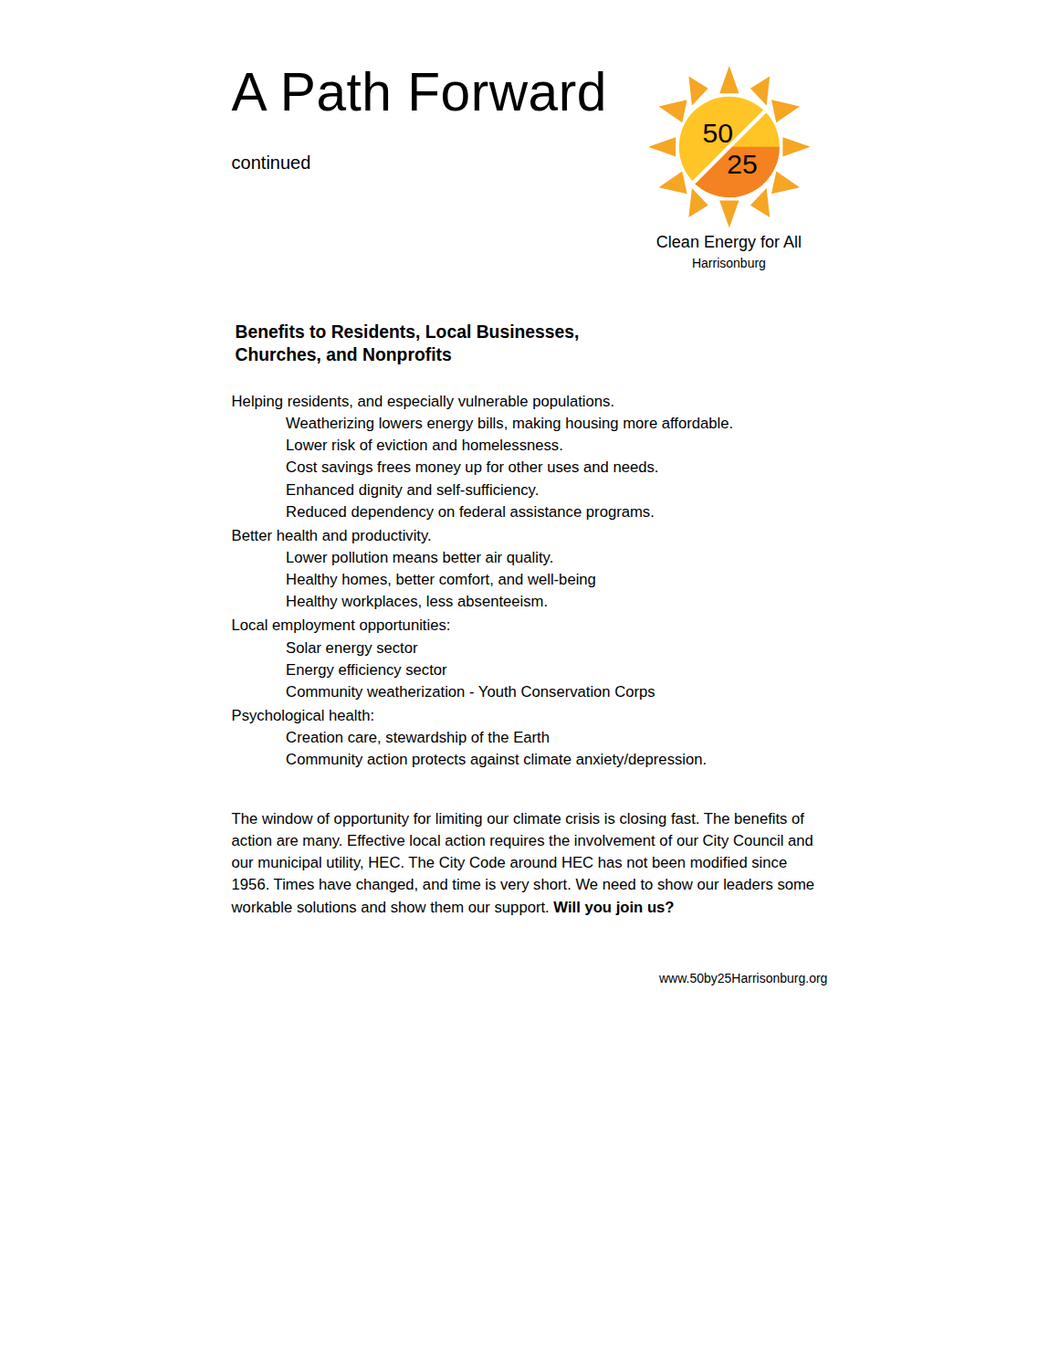A Path Forward
continued
50 25
Clean Energy for All
Harrisonburg
Benefits to Residents, Local Businesses,
Churches, and Nonprofits
Helping residents, and especially vulnerable populations.
Weatherizing lowers energy bills, making housing more affordable.
Lower risk of eviction and homelessness.
Cost savings frees money up for other uses and needs.
Enhanced dignity and self-sufficiency.
Reduced dependency on federal assistance programs.
Better health and productivity.
Lower pollution means better air quality.
Healthy homes, better comfort, and well-being
Healthy workplaces, less absenteeism.
Local employment opportunities:
Solar energy sector
Energy efficiency sector
Community weatherization - Youth Conservation Corps
Psychological health:
Creation care, stewardship of the Earth
Community action protects against climate anxiety/depression.
The window of opportunity for limiting our climate crisis is closing fast. The benefits of action are many. Effective local action requires the involvement of our City Council and our municipal utility, HEC. The City Code around HEC has not been modified since 1956. Times have changed, and time is very short. We need to show our leaders some workable solutions and show them our support. Will you join us?
www.50by25Harrisonburg.org